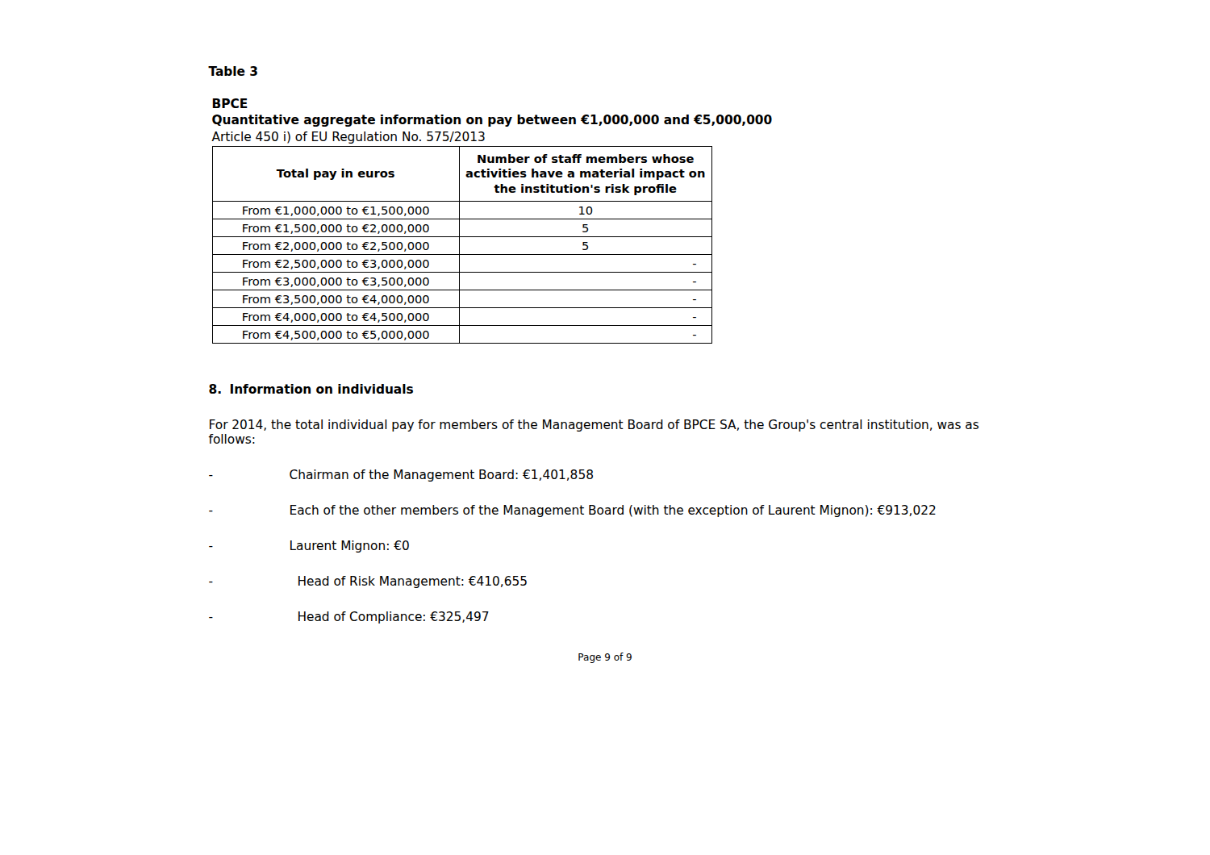Table 3
BPCE
Quantitative aggregate information on pay between €1,000,000 and €5,000,000
Article 450 i) of EU Regulation No. 575/2013
| Total pay in euros | Number of staff members whose activities have a material impact on the institution's risk profile |
| --- | --- |
| From €1,000,000 to €1,500,000 | 10 |
| From €1,500,000 to €2,000,000 | 5 |
| From €2,000,000 to €2,500,000 | 5 |
| From €2,500,000 to €3,000,000 | - |
| From €3,000,000 to €3,500,000 | - |
| From €3,500,000 to €4,000,000 | - |
| From €4,000,000 to €4,500,000 | - |
| From €4,500,000 to €5,000,000 | - |
8. Information on individuals
For 2014, the total individual pay for members of the Management Board of BPCE SA, the Group's central institution, was as follows:
- Chairman of the Management Board: €1,401,858
- Each of the other members of the Management Board (with the exception of Laurent Mignon): €913,022
- Laurent Mignon: €0
- Head of Risk Management: €410,655
- Head of Compliance: €325,497
Page 9 of 9